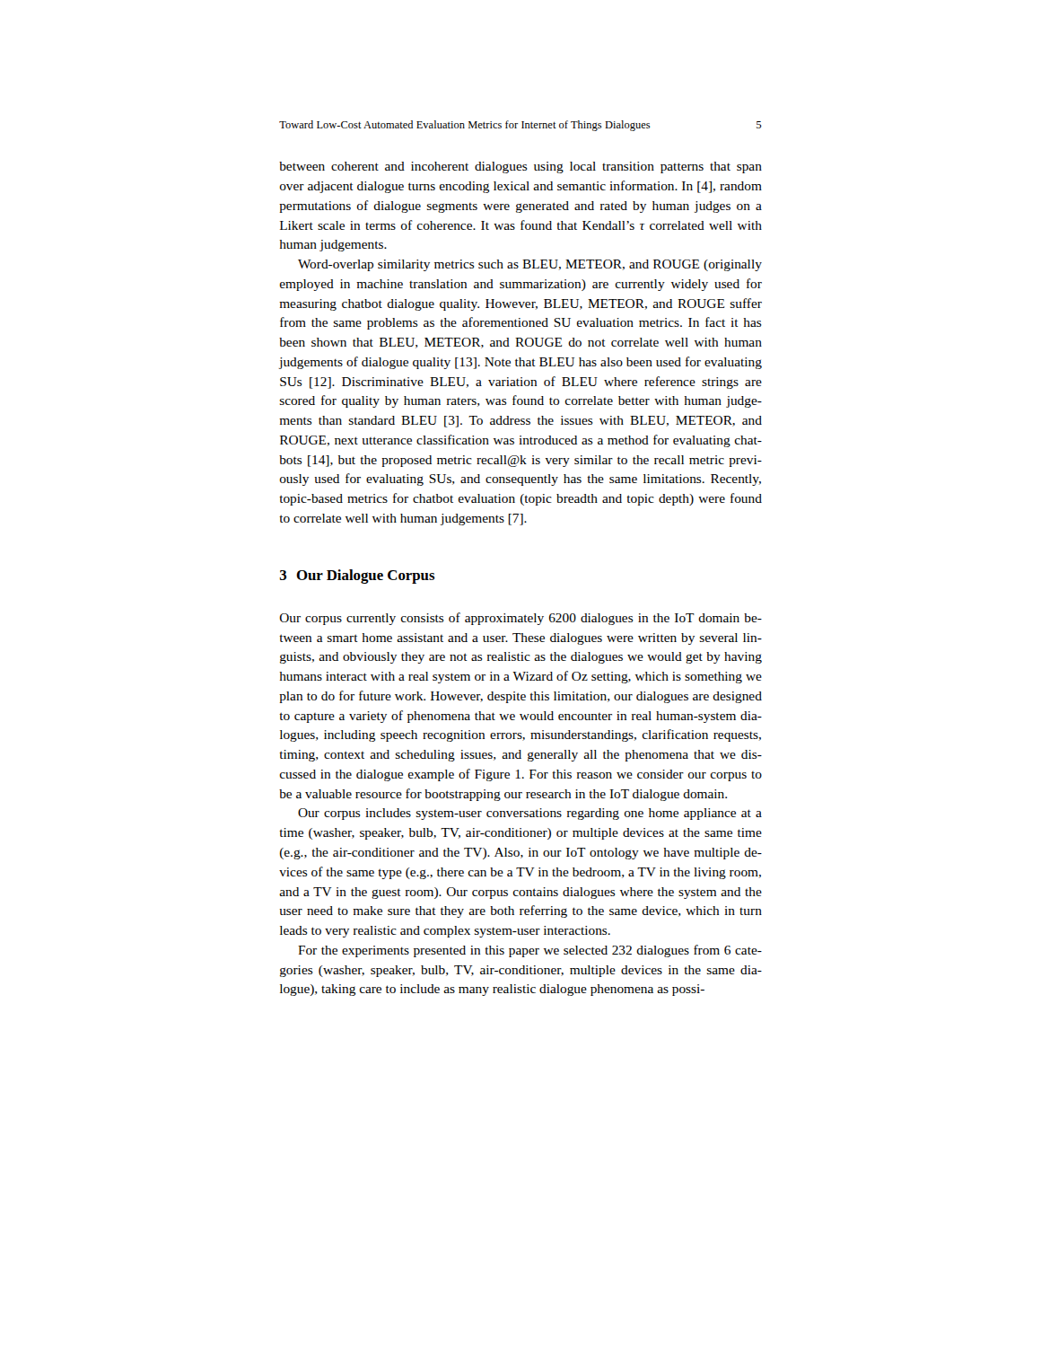Toward Low-Cost Automated Evaluation Metrics for Internet of Things Dialogues 5
between coherent and incoherent dialogues using local transition patterns that span over adjacent dialogue turns encoding lexical and semantic information. In [4], random permutations of dialogue segments were generated and rated by human judges on a Likert scale in terms of coherence. It was found that Kendall’s τ correlated well with human judgements.
Word-overlap similarity metrics such as BLEU, METEOR, and ROUGE (originally employed in machine translation and summarization) are currently widely used for measuring chatbot dialogue quality. However, BLEU, METEOR, and ROUGE suffer from the same problems as the aforementioned SU evaluation metrics. In fact it has been shown that BLEU, METEOR, and ROUGE do not correlate well with human judgements of dialogue quality [13]. Note that BLEU has also been used for evaluating SUs [12]. Discriminative BLEU, a variation of BLEU where reference strings are scored for quality by human raters, was found to correlate better with human judgements than standard BLEU [3]. To address the issues with BLEU, METEOR, and ROUGE, next utterance classification was introduced as a method for evaluating chatbots [14], but the proposed metric recall@k is very similar to the recall metric previously used for evaluating SUs, and consequently has the same limitations. Recently, topic-based metrics for chatbot evaluation (topic breadth and topic depth) were found to correlate well with human judgements [7].
3 Our Dialogue Corpus
Our corpus currently consists of approximately 6200 dialogues in the IoT domain between a smart home assistant and a user. These dialogues were written by several linguists, and obviously they are not as realistic as the dialogues we would get by having humans interact with a real system or in a Wizard of Oz setting, which is something we plan to do for future work. However, despite this limitation, our dialogues are designed to capture a variety of phenomena that we would encounter in real human-system dialogues, including speech recognition errors, misunderstandings, clarification requests, timing, context and scheduling issues, and generally all the phenomena that we discussed in the dialogue example of Figure 1. For this reason we consider our corpus to be a valuable resource for bootstrapping our research in the IoT dialogue domain.
Our corpus includes system-user conversations regarding one home appliance at a time (washer, speaker, bulb, TV, air-conditioner) or multiple devices at the same time (e.g., the air-conditioner and the TV). Also, in our IoT ontology we have multiple devices of the same type (e.g., there can be a TV in the bedroom, a TV in the living room, and a TV in the guest room). Our corpus contains dialogues where the system and the user need to make sure that they are both referring to the same device, which in turn leads to very realistic and complex system-user interactions.
For the experiments presented in this paper we selected 232 dialogues from 6 categories (washer, speaker, bulb, TV, air-conditioner, multiple devices in the same dialogue), taking care to include as many realistic dialogue phenomena as possi-